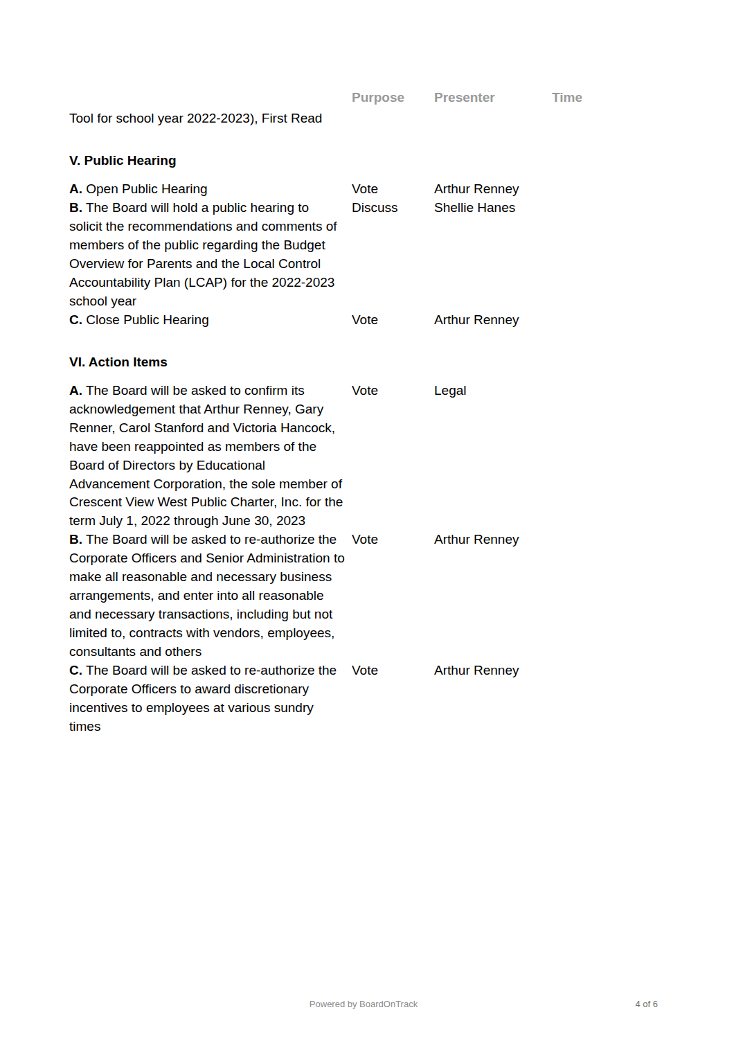| | Purpose | Presenter | Time |
| --- | --- | --- | --- |
| Tool for school year 2022-2023), First Read | | | |
| V. Public Hearing |
| A. Open Public Hearing | Vote | Arthur Renney | |
| B. The Board will hold a public hearing to solicit the recommendations and comments of members of the public regarding the Budget Overview for Parents and the Local Control Accountability Plan (LCAP) for the 2022-2023 school year | Discuss | Shellie Hanes | |
| C. Close Public Hearing | Vote | Arthur Renney | |
| VI. Action Items |
| A. The Board will be asked to confirm its acknowledgement that Arthur Renney, Gary Renner, Carol Stanford and Victoria Hancock, have been reappointed as members of the Board of Directors by Educational Advancement Corporation, the sole member of Crescent View West Public Charter, Inc. for the term July 1, 2022 through June 30, 2023 | Vote | Legal | |
| B. The Board will be asked to re-authorize the Corporate Officers and Senior Administration to make all reasonable and necessary business arrangements, and enter into all reasonable and necessary transactions, including but not limited to, contracts with vendors, employees, consultants and others | Vote | Arthur Renney | |
| C. The Board will be asked to re-authorize the Corporate Officers to award discretionary incentives to employees at various sundry times | Vote | Arthur Renney | |
Powered by BoardOnTrack
4 of 6